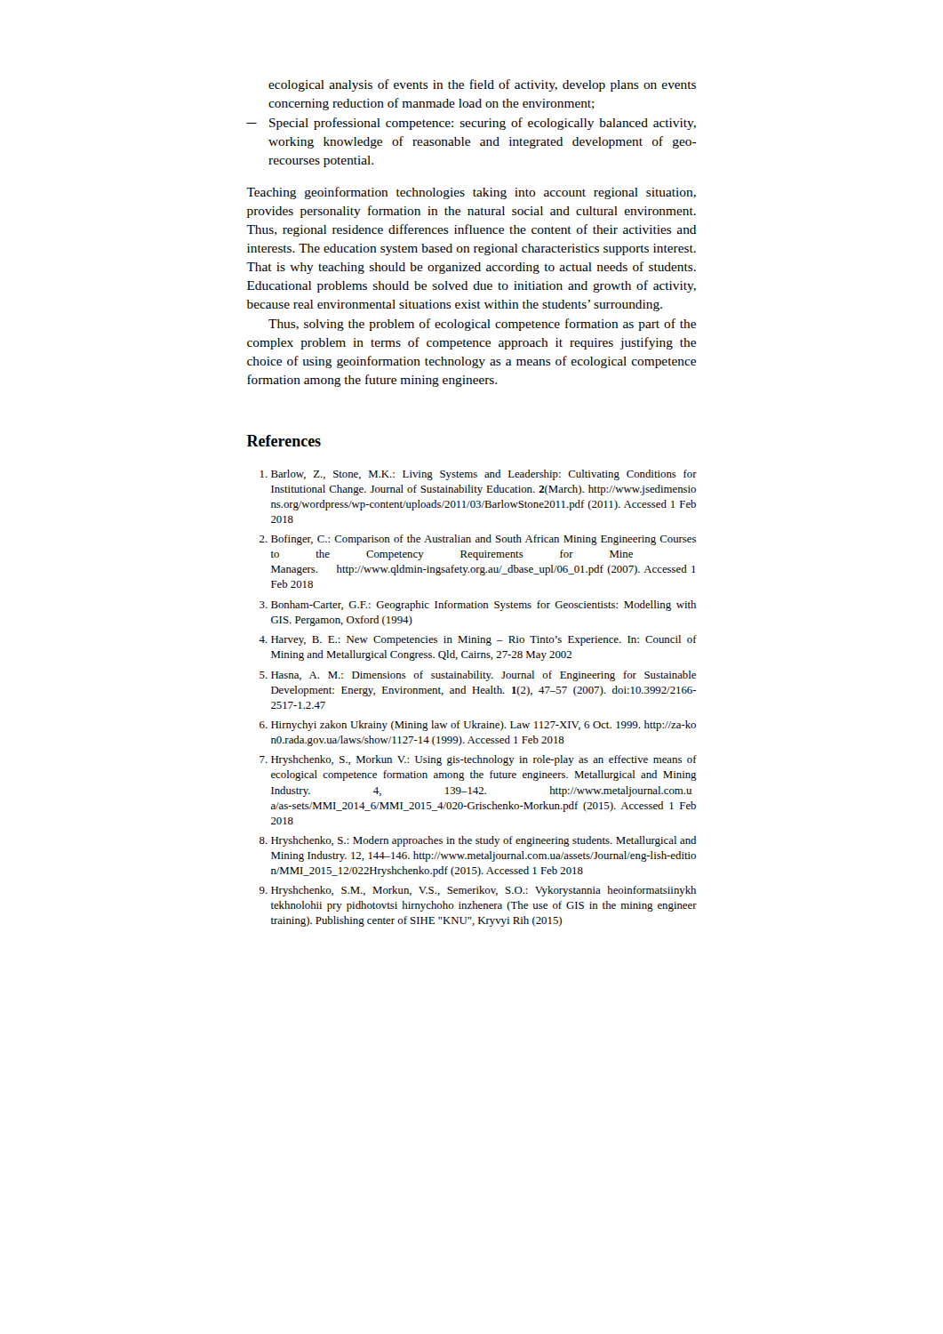ecological analysis of events in the field of activity, develop plans on events concerning reduction of manmade load on the environment;
Special professional competence: securing of ecologically balanced activity, working knowledge of reasonable and integrated development of geo-recourses potential.
Teaching geoinformation technologies taking into account regional situation, provides personality formation in the natural social and cultural environment. Thus, regional residence differences influence the content of their activities and interests. The education system based on regional characteristics supports interest. That is why teaching should be organized according to actual needs of students. Educational problems should be solved due to initiation and growth of activity, because real environmental situations exist within the students’ surrounding.
Thus, solving the problem of ecological competence formation as part of the complex problem in terms of competence approach it requires justifying the choice of using geoinformation technology as a means of ecological competence formation among the future mining engineers.
References
Barlow, Z., Stone, M.K.: Living Systems and Leadership: Cultivating Conditions for Institutional Change. Journal of Sustainability Education. 2(March). http://www.jsedimensions.org/wordpress/wp-content/uploads/2011/03/BarlowStone2011.pdf (2011). Accessed 1 Feb 2018
Bofinger, C.: Comparison of the Australian and South African Mining Engineering Courses to the Competency Requirements for Mine Managers. http://www.qldmin-ingsafety.org.au/_dbase_upl/06_01.pdf (2007). Accessed 1 Feb 2018
Bonham-Carter, G.F.: Geographic Information Systems for Geoscientists: Modelling with GIS. Pergamon, Oxford (1994)
Harvey, B. E.: New Competencies in Mining – Rio Tinto’s Experience. In: Council of Mining and Metallurgical Congress. Qld, Cairns, 27-28 May 2002
Hasna, A. M.: Dimensions of sustainability. Journal of Engineering for Sustainable Development: Energy, Environment, and Health. 1(2), 47–57 (2007). doi:10.3992/2166-2517-1.2.47
Hirnychyi zakon Ukrainy (Mining law of Ukraine). Law 1127-XIV, 6 Oct. 1999. http://za-kon0.rada.gov.ua/laws/show/1127-14 (1999). Accessed 1 Feb 2018
Hryshchenko, S., Morkun V.: Using gis-technology in role-play as an effective means of ecological competence formation among the future engineers. Metallurgical and Mining Industry. 4, 139–142. http://www.metaljournal.com.ua/as-sets/MMI_2014_6/MMI_2015_4/020-Grischenko-Morkun.pdf (2015). Accessed 1 Feb 2018
Hryshchenko, S.: Modern approaches in the study of engineering students. Metallurgical and Mining Industry. 12, 144–146. http://www.metaljournal.com.ua/assets/Journal/eng-lish-edition/MMI_2015_12/022Hryshchenko.pdf (2015). Accessed 1 Feb 2018
Hryshchenko, S.M., Morkun, V.S., Semerikov, S.O.: Vykorystannia heoinformatsiinykh tekhnolohii pry pidhotovtsi hirnychoho inzhenera (The use of GIS in the mining engineer training). Publishing center of SIHE "KNU", Kryvyi Rih (2015)